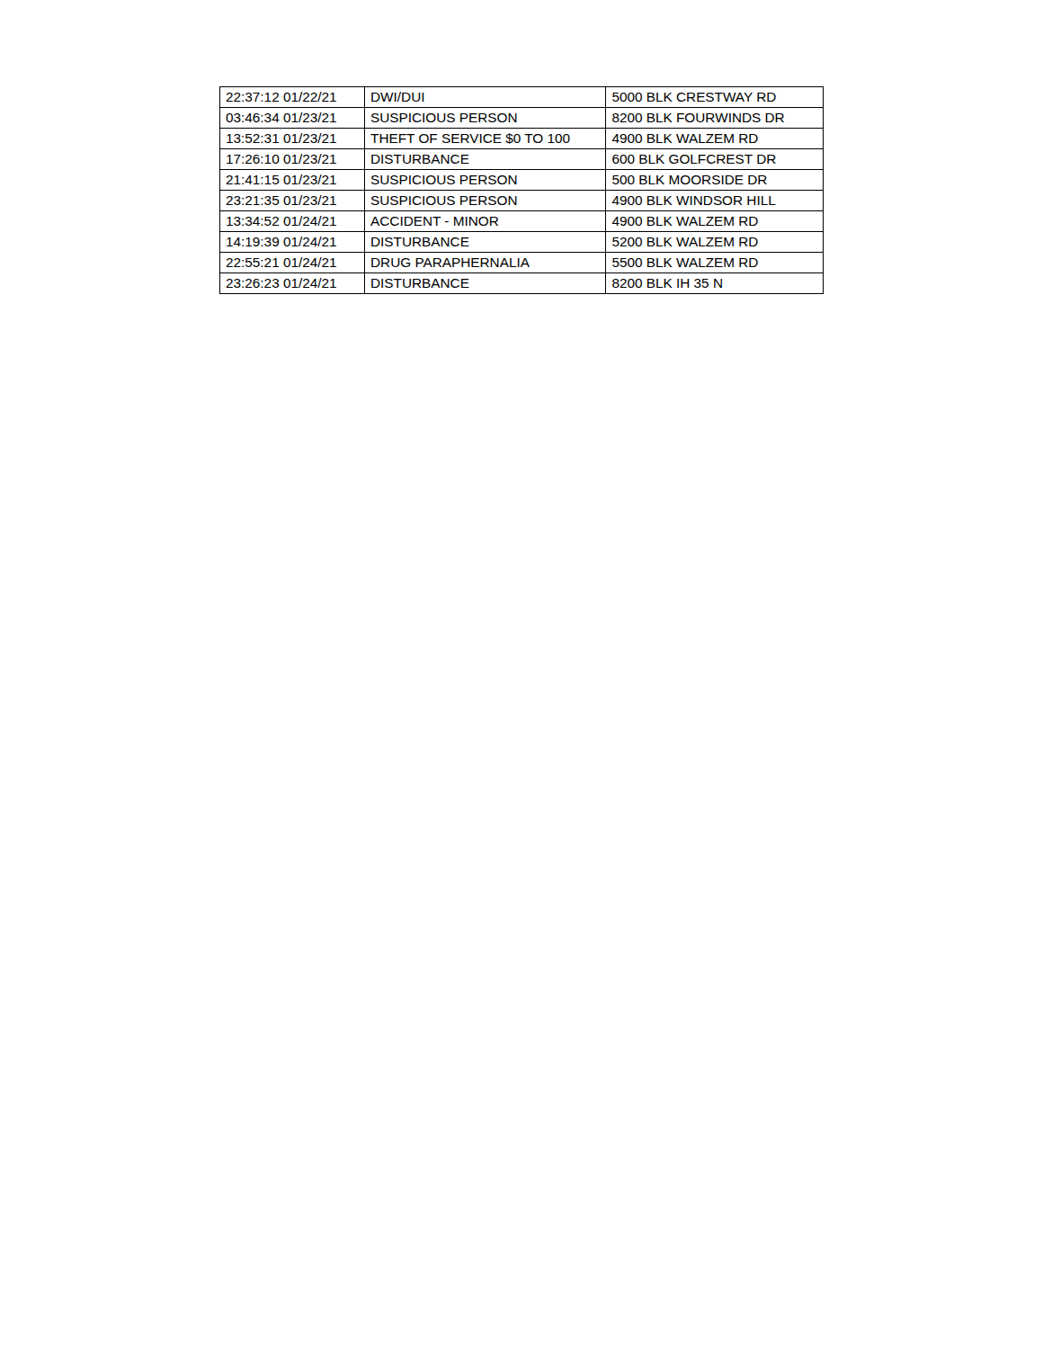| 22:37:12 01/22/21 | DWI/DUI | 5000 BLK CRESTWAY RD |
| 03:46:34 01/23/21 | SUSPICIOUS PERSON | 8200 BLK FOURWINDS DR |
| 13:52:31 01/23/21 | THEFT OF SERVICE $0 TO 100 | 4900 BLK WALZEM RD |
| 17:26:10 01/23/21 | DISTURBANCE | 600 BLK GOLFCREST DR |
| 21:41:15 01/23/21 | SUSPICIOUS PERSON | 500 BLK MOORSIDE DR |
| 23:21:35 01/23/21 | SUSPICIOUS PERSON | 4900 BLK WINDSOR HILL |
| 13:34:52 01/24/21 | ACCIDENT - MINOR | 4900 BLK WALZEM RD |
| 14:19:39 01/24/21 | DISTURBANCE | 5200 BLK WALZEM RD |
| 22:55:21 01/24/21 | DRUG PARAPHERNALIA | 5500 BLK WALZEM RD |
| 23:26:23 01/24/21 | DISTURBANCE | 8200 BLK IH 35 N |